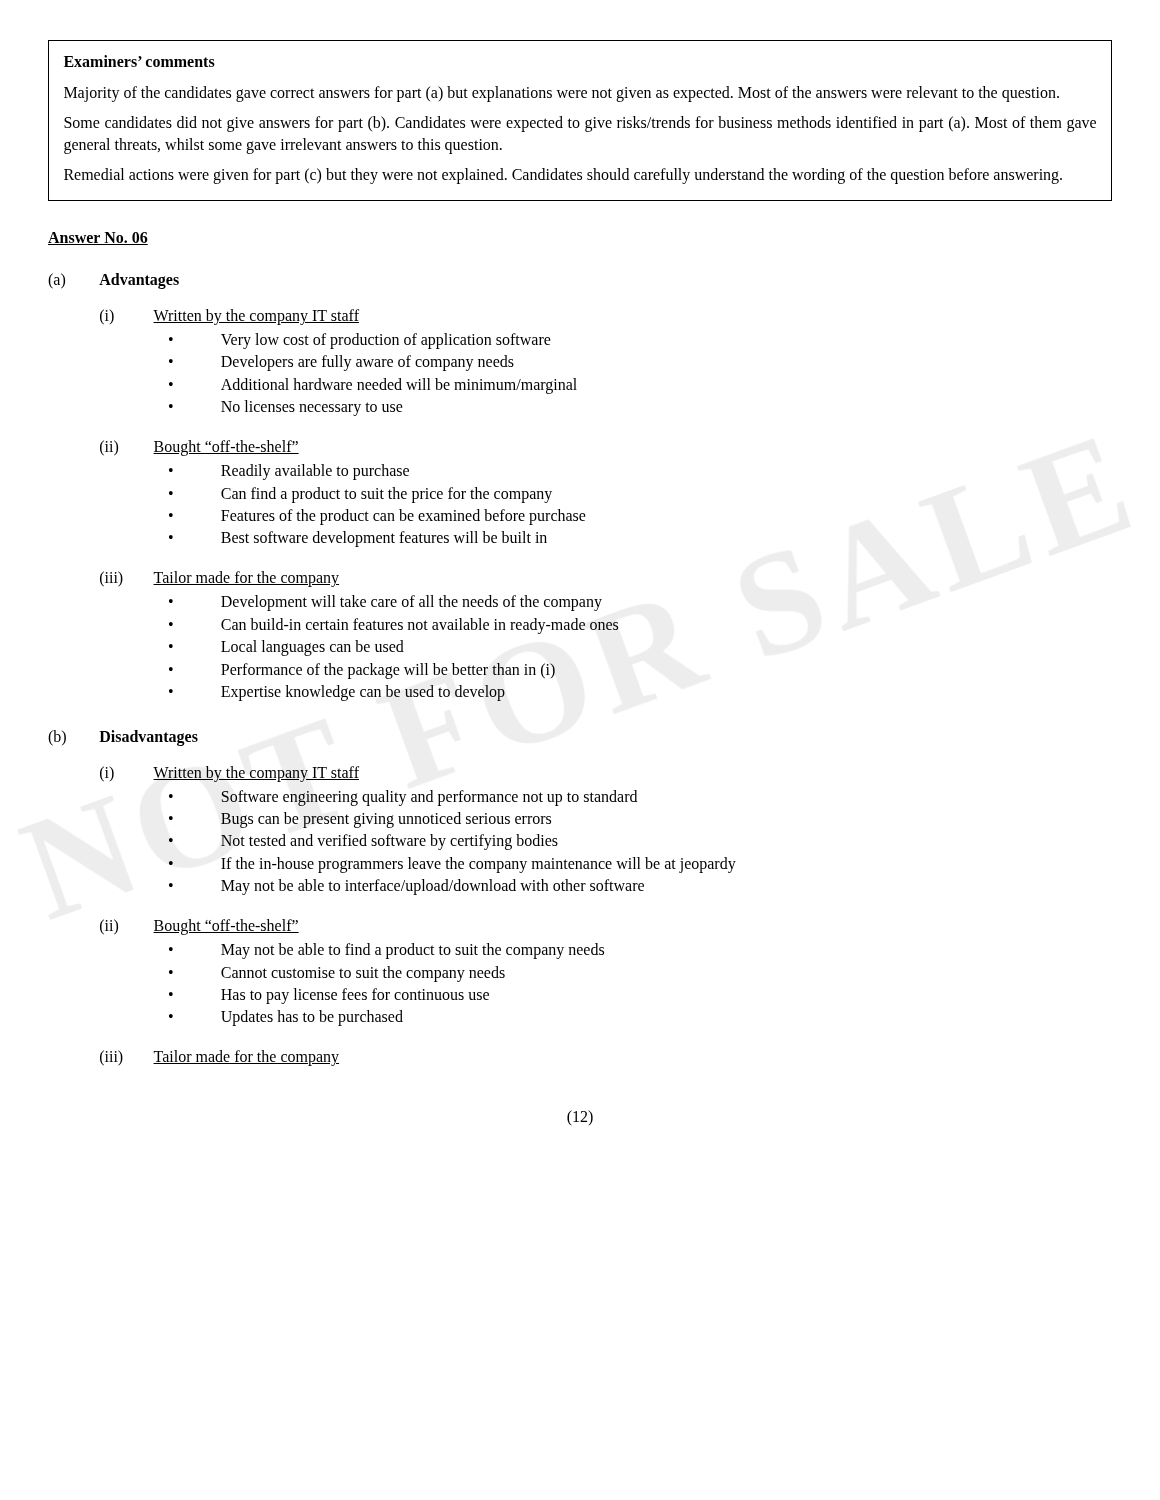NOT FOR SALE
Examiners’ comments
Majority of the candidates gave correct answers for part (a) but explanations were not given as expected. Most of the answers were relevant to the question.
Some candidates did not give answers for part (b). Candidates were expected to give risks/trends for business methods identified in part (a). Most of them gave general threats, whilst some gave irrelevant answers to this question.
Remedial actions were given for part (c) but they were not explained. Candidates should carefully understand the wording of the question before answering.
Answer No. 06
(a) Advantages
(i)
Written by the company IT staff
Very low cost of production of application software
Developers are fully aware of company needs
Additional hardware needed will be minimum/marginal
No licenses necessary to use
(ii)
Bought “off-the-shelf”
Readily available to purchase
Can find a product to suit the price for the company
Features of the product can be examined before purchase
Best software development features will be built in
(iii)
Tailor made for the company
Development will take care of all the needs of the company
Can build-in certain features not available in ready-made ones
Local languages can be used
Performance of the package will be better than in (i)
Expertise knowledge can be used to develop
(b) Disadvantages
(i)
Written by the company IT staff
Software engineering quality and performance not up to standard
Bugs can be present giving unnoticed serious errors
Not tested and verified software by certifying bodies
If the in-house programmers leave the company maintenance will be at jeopardy
May not be able to interface/upload/download with other software
(ii)
Bought “off-the-shelf”
May not be able to find a product to suit the company needs
Cannot customise to suit the company needs
Has to pay license fees for continuous use
Updates has to be purchased
(iii)
Tailor made for the company
(12)